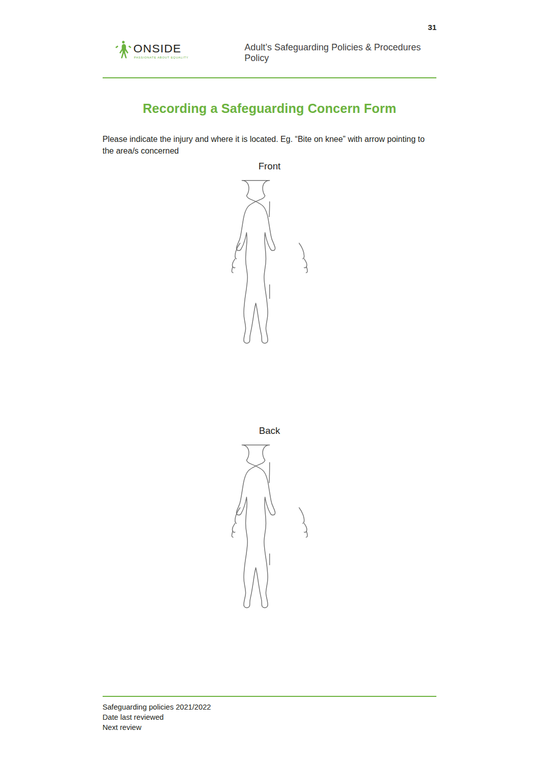31
ONSIDE PASSIONATE ABOUT EQUALITY
Adult’s Safeguarding Policies & Procedures Policy
Recording a Safeguarding Concern Form
Please indicate the injury and where it is located. Eg. “Bite on knee” with arrow pointing to the area/s concerned
Front
Back
Safeguarding policies 2021/2022
Date last reviewed
Next review